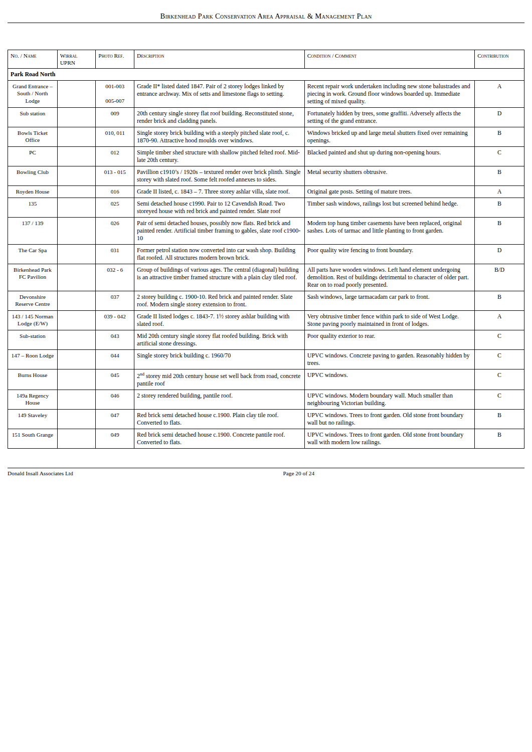Birkenhead Park Conservation Area Appraisal & Management Plan
| No. / Name | Wirral UPRN | Photo Ref. | Description | Condition / Comment | Contribution |
| --- | --- | --- | --- | --- | --- |
| Park Road North |
| Grand Entrance – South / North Lodge | | 001-003 005-007 | Grade II* listed dated 1847. Pair of 2 storey lodges linked by entrance archway. Mix of setts and limestone flags to setting. | Recent repair work undertaken including new stone balustrades and piecing in work. Ground floor windows boarded up. Immediate setting of mixed quality. | A |
| Sub station | | 009 | 20th century single storey flat roof building. Reconstituted stone, render brick and cladding panels. | Fortunately hidden by trees, some graffiti. Adversely affects the setting of the grand entrance. | D |
| Bowls Ticket Office | | 010, 011 | Single storey brick building with a steeply pitched slate roof, c. 1870-90. Attractive hood moulds over windows. | Windows bricked up and large metal shutters fixed over remaining openings. | B |
| PC | | 012 | Simple timber shed structure with shallow pitched felted roof. Mid-late 20th century. | Blacked painted and shut up during non-opening hours. | C |
| Bowling Club | | 013 - 015 | Pavillion c1910’s / 1920s – textured render over brick plinth. Single storey with slated roof. Some felt roofed annexes to sides. | Metal security shutters obtrusive. | B |
| Royden House | | 016 | Grade II listed, c. 1843 – 7. Three storey ashlar villa, slate roof. | Original gate posts. Setting of mature trees. | A |
| 135 | | 025 | Semi detached house c1990. Pair to 12 Cavendish Road. Two storeyed house with red brick and painted render. Slate roof | Timber sash windows, railings lost but screened behind hedge. | B |
| 137 / 139 | | 026 | Pair of semi detached houses, possibly now flats. Red brick and painted render. Artificial timber framing to gables, slate roof c1900-10 | Modern top hung timber casements have been replaced, original sashes. Lots of tarmac and little planting to front garden. | B |
| The Car Spa | | 031 | Former petrol station now converted into car wash shop. Building flat roofed. All structures modern brown brick. | Poor quality wire fencing to front boundary. | D |
| Birkenhead Park FC Pavilion | | 032 - 6 | Group of buildings of various ages. The central (diagonal) building is an attractive timber framed structure with a plain clay tiled roof. | All parts have wooden windows. Left hand element undergoing demolition. Rest of buildings detrimental to character of older part. Rear on to road poorly presented. | B/D |
| Devonshire Reserve Centre | | 037 | 2 storey building c. 1900-10. Red brick and painted render. Slate roof. Modern single storey extension to front. | Sash windows, large tarmacadam car park to front. | B |
| 143 / 145 Norman Lodge (E/W) | | 039 - 042 | Grade II listed lodges c. 1843-7. 1½ storey ashlar building with slated roof. | Very obtrusive timber fence within park to side of West Lodge. Stone paving poorly maintained in front of lodges. | A |
| Sub-station | | 043 | Mid 20th century single storey flat roofed building. Brick with artificial stone dressings. | Poor quality exterior to rear. | C |
| 147 – Roon Lodge | | 044 | Single storey brick building c. 1960/70 | UPVC windows. Concrete paving to garden. Reasonably hidden by trees. | C |
| Burns House | | 045 | 2 nd storey mid 20th century house set well back from road, concrete pantile roof | UPVC windows. | C |
| 149a Regency House | | 046 | 2 storey rendered building, pantile roof. | UPVC windows. Modern boundary wall. Much smaller than neighbouring Victorian building. | C |
| 149 Staveley | | 047 | Red brick semi detached house c.1900. Plain clay tile roof. Converted to flats. | UPVC windows. Trees to front garden. Old stone front boundary wall but no railings. | B |
| 151 South Grange | | 049 | Red brick semi detached house c.1900. Concrete pantile roof. Converted to flats. | UPVC windows. Trees to front garden. Old stone front boundary wall with modern low railings. | B |
Donald Insall Associates Ltd
Page 20 of 24